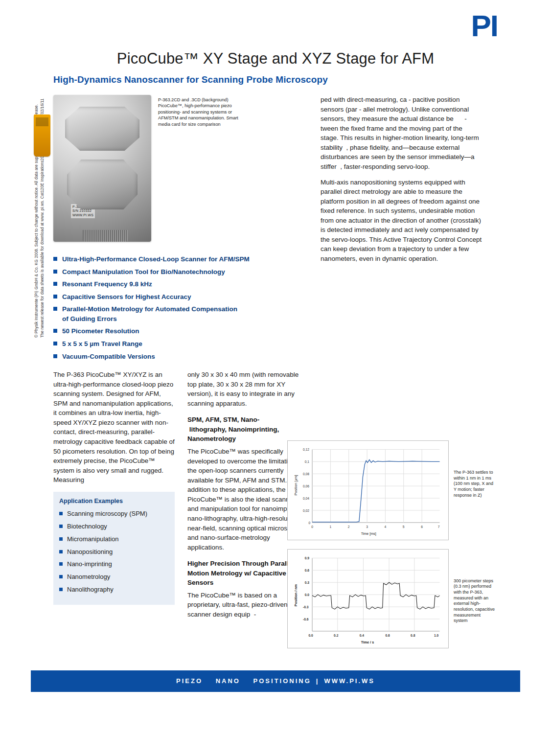PI
PicoCube™ XY Stage and XYZ Stage for AFM
High-Dynamics Nanoscanner for Scanning Probe Microscopy
© Physik Instrumente (PI) GmbH & Co. KG 2008. Subject to change without notice. All data are superseded by any new release. The newest release for data sheets is available for download at www. pi.ws. Cat120E Inspirations2009 08/10.18 Vor-XYZ/02/16/11
P-363.2CD
S/N 210332
WWW.PI.WS
P-363.2CD and .3CD (background) PicoCube™, high-performance piezo positioning- and scanning systems or AFM/STM and nanomanipulation. Smart media card for size comparison
Ultra-High-Performance Closed-Loop Scanner for AFM/SPM
Compact Manipulation Tool for Bio/Nanotechnology
Resonant Frequency 9.8 kHz
Capacitive Sensors for Highest Accuracy
Parallel-Motion Metrology for Automated Compensationof Guiding Errors
50 Picometer Resolution
5 x 5 x 5 µm Travel Range
Vacuum-Compatible Versions
The P-363 PicoCube™ XY/XYZ is an ultra-high-performance closed-loop piezo scanning system. Designed for AFM, SPM and nanomanipulation applications, it combines an ultra-low inertia, high-speed XY/XYZ piezo scanner with non-contact, direct-measuring, parallel-metrology capacitive feedback capable of 50 picometers resolution. On top of being extremely precise, the PicoCube™ system is also very small and rugged. Measuring
Application Examples
Scanning microscopy (SPM)
Biotechnology
Micromanipulation
Nanopositioning
Nano-imprinting
Nanometrology
Nanolithography
only 30 x 30 x 40 mm (with removable top plate, 30 x 30 x 28 mm for XY version), it is easy to integrate in any scanning apparatus.
SPM, AFM, STM, Nano-
lithography, Nanoimprinting, Nanometrology
The PicoCube™ was specifically developed to overcome the limitations of the open-loop scanners currently available for SPM, AFM and STM. In addition to these applications, the PicoCube™ is also the ideal scanning and manipulation tool for nanoimprinting, nano-lithography, ultra-high-resolution, near-field, scanning optical microscopy and nano-surface-metrology applications.
Higher Precision Through Parallel-Motion Metrology w/ Capacitive Sensors
The PicoCube™ is based on a proprietary, ultra-fast, piezo-driven scanner design equip -
ped with direct-measuring, ca - pacitive position sensors (par - allel metrology). Unlike conventional sensors, they measure the actual distance be - tween the fixed frame and the moving part of the stage. This results in higher-motion linearity, long-term stability , phase fidelity, and—because external disturbances are seen by the sensor immediately—a stiffer , faster-responding servo-loop.
Multi-axis nanopositioning systems equipped with parallel direct metrology are able to measure the platform position in all degrees of freedom against one fixed reference. In such systems, undesirable motion from one actuator in the direction of another (crosstalk) is detected immediately and act ively compensated by the servo-loops. This Active Trajectory Control Concept can keep deviation from a trajectory to under a few nanometers, even in dynamic operation.
0,12 0,1 0,08 0,06 0,04 0,02 0 0 1 2 3 4 5 6 7 Position [µm] Time [ms]
The P-363 settles to within 1 nm in 1 ms (100 nm step, X and Y motion; faster response in Z)
0.9 0.6 0.3 0.0 -0.3 -0.6 0.0 0.2 0.4 0.6 0.8 1.0 Position / nm Time / s
300 picometer steps (0.3 nm) performed with the P-363, measured with an external high-resolution, capacitive measurement system
PIEZO NANO POSITIONING|WWW.PI.WS